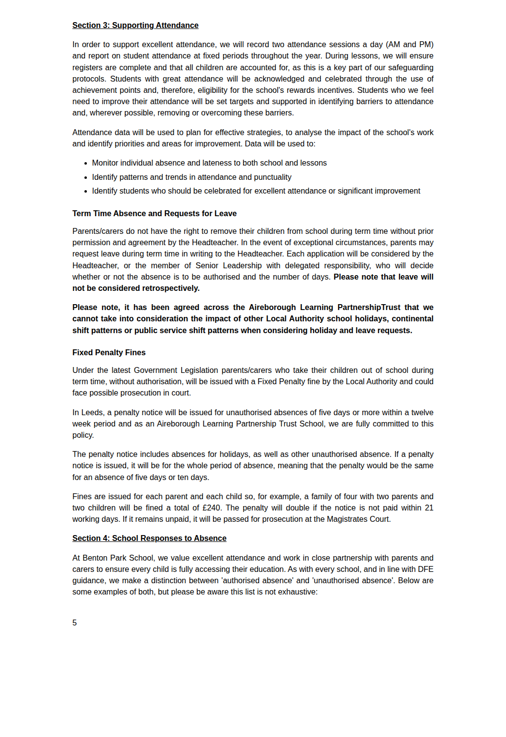Section 3: Supporting Attendance
In order to support excellent attendance, we will record two attendance sessions a day (AM and PM) and report on student attendance at fixed periods throughout the year. During lessons, we will ensure registers are complete and that all children are accounted for, as this is a key part of our safeguarding protocols. Students with great attendance will be acknowledged and celebrated through the use of achievement points and, therefore, eligibility for the school's rewards incentives. Students who we feel need to improve their attendance will be set targets and supported in identifying barriers to attendance and, wherever possible, removing or overcoming these barriers.
Attendance data will be used to plan for effective strategies, to analyse the impact of the school's work and identify priorities and areas for improvement. Data will be used to:
Monitor individual absence and lateness to both school and lessons
Identify patterns and trends in attendance and punctuality
Identify students who should be celebrated for excellent attendance or significant improvement
Term Time Absence and Requests for Leave
Parents/carers do not have the right to remove their children from school during term time without prior permission and agreement by the Headteacher. In the event of exceptional circumstances, parents may request leave during term time in writing to the Headteacher. Each application will be considered by the Headteacher, or the member of Senior Leadership with delegated responsibility, who will decide whether or not the absence is to be authorised and the number of days. Please note that leave will not be considered retrospectively.
Please note, it has been agreed across the Aireborough Learning PartnershipTrust that we cannot take into consideration the impact of other Local Authority school holidays, continental shift patterns or public service shift patterns when considering holiday and leave requests.
Fixed Penalty Fines
Under the latest Government Legislation parents/carers who take their children out of school during term time, without authorisation, will be issued with a Fixed Penalty fine by the Local Authority and could face possible prosecution in court.
In Leeds, a penalty notice will be issued for unauthorised absences of five days or more within a twelve week period and as an Aireborough Learning Partnership Trust School, we are fully committed to this policy.
The penalty notice includes absences for holidays, as well as other unauthorised absence. If a penalty notice is issued, it will be for the whole period of absence, meaning that the penalty would be the same for an absence of five days or ten days.
Fines are issued for each parent and each child so, for example, a family of four with two parents and two children will be fined a total of £240. The penalty will double if the notice is not paid within 21 working days. If it remains unpaid, it will be passed for prosecution at the Magistrates Court.
Section 4: School Responses to Absence
At Benton Park School, we value excellent attendance and work in close partnership with parents and carers to ensure every child is fully accessing their education. As with every school, and in line with DFE guidance, we make a distinction between 'authorised absence' and 'unauthorised absence'. Below are some examples of both, but please be aware this list is not exhaustive:
5